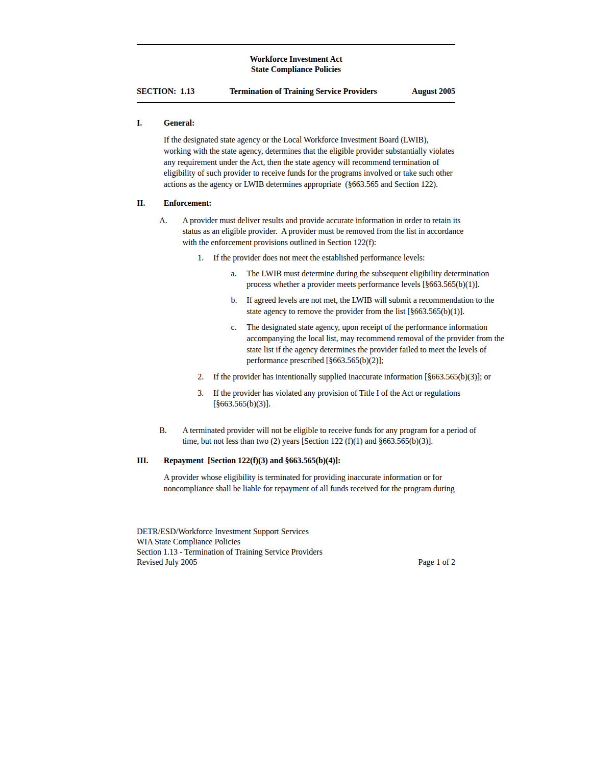Workforce Investment Act
State Compliance Policies
SECTION: 1.13 Termination of Training Service Providers August 2005
| I. | General: |
| | If the designated state agency or the Local Workforce Investment Board (LWIB), working with the state agency, determines that the eligible provider substantially violates any requirement under the Act, then the state agency will recommend termination of eligibility of such provider to receive funds for the programs involved or take such other actions as the agency or LWIB determines appropriate (§663.565 and Section 122). |
| II. | Enforcement: |
| A. | A provider must deliver results and provide accurate information in order to retain its status as an eligible provider. A provider must be removed from the list in accordance with the enforcement provisions outlined in Section 122(f): / 1. / If the provider does not meet the established performance levels: / a. / The LWIB must determine during the subsequent eligibility determination process whether a provider meets performance levels [§663.565(b)(1)]. / / b. / If agreed levels are not met, the LWIB will submit a recommendation to the state agency to remove the provider from the list [§663.565(b)(1)]. / / c. / The designated state agency, upon receipt of the performance information accompanying the local list, may recommend removal of the provider from the state list if the agency determines the provider failed to meet the levels of performance prescribed [§663.565(b)(2)]; / / / 2. / If the provider has intentionally supplied inaccurate information [§663.565(b)(3)]; or / / 3. / If the provider has violated any provision of Title I of the Act or regulations [§663.565(b)(3)]. / |
| B. | A terminated provider will not be eligible to receive funds for any program for a period of time, but not less than two (2) years [Section 122 (f)(1) and §663.565(b)(3)]. |
| III. | Repayment [Section 122(f)(3) and §663.565(b)(4)]: |
| | A provider whose eligibility is terminated for providing inaccurate information or for noncompliance shall be liable for repayment of all funds received for the program during |
DETR/ESD/Workforce Investment Support Services
WIA State Compliance Policies
Section 1.13 - Termination of Training Service Providers
Revised July 2005 Page 1 of 2